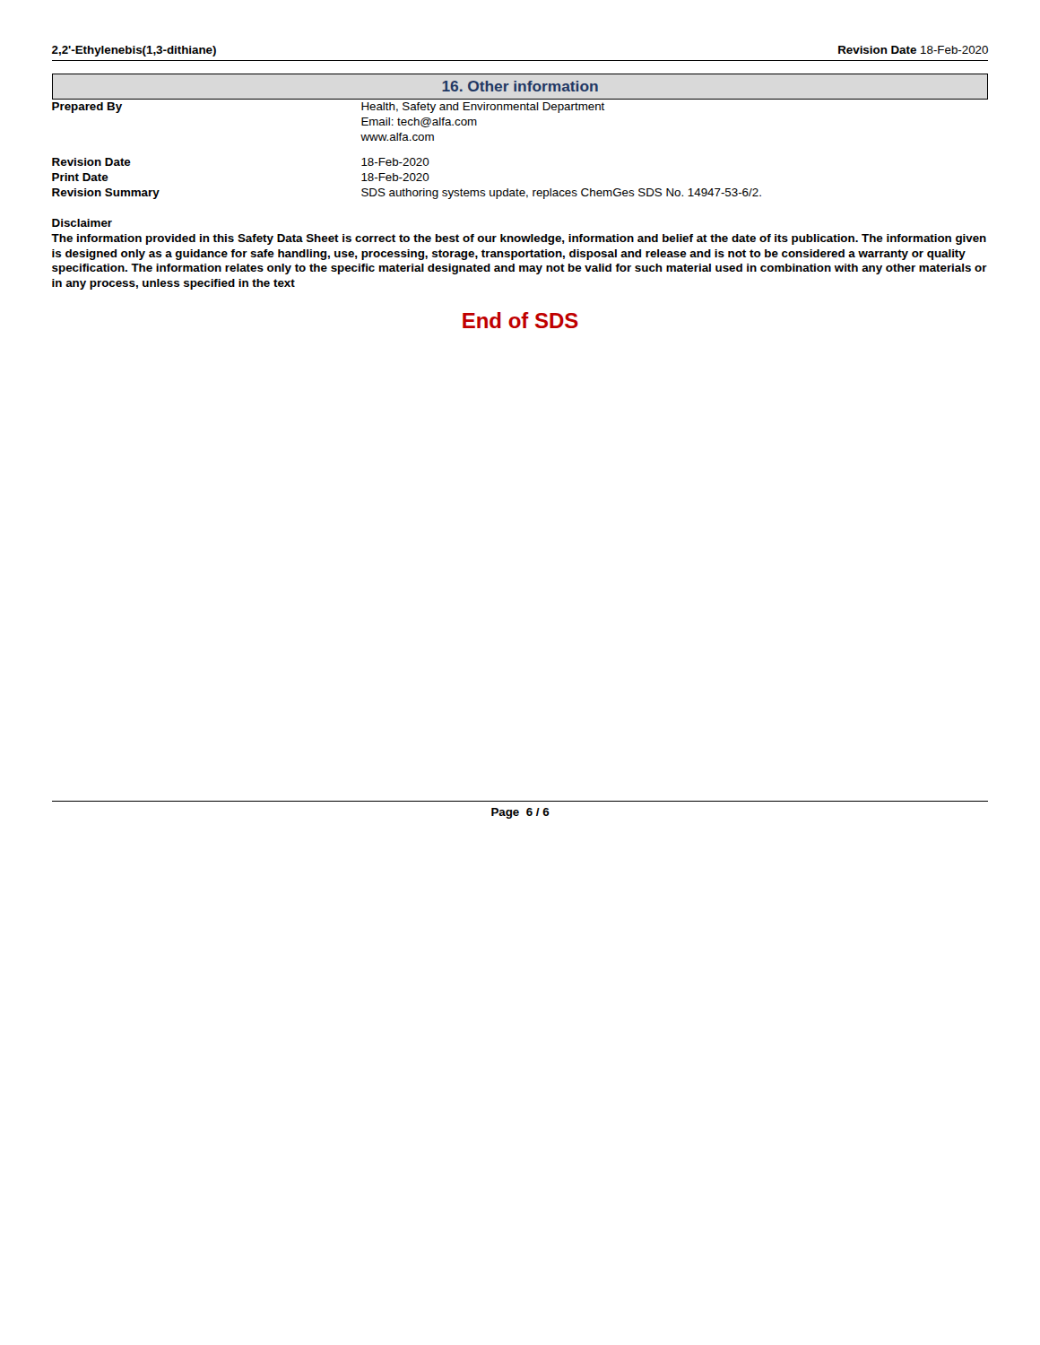2,2'-Ethylenebis(1,3-dithiane)
Revision Date 18-Feb-2020
16. Other information
| Prepared By | Health, Safety and Environmental Department Email: tech@alfa.com www.alfa.com |
| Revision Date | 18-Feb-2020 |
| Print Date | 18-Feb-2020 |
| Revision Summary | SDS authoring systems update, replaces ChemGes SDS No. 14947-53-6/2. |
Disclaimer
The information provided in this Safety Data Sheet is correct to the best of our knowledge, information and belief at the date of its publication. The information given is designed only as a guidance for safe handling, use, processing, storage, transportation, disposal and release and is not to be considered a warranty or quality specification. The information relates only to the specific material designated and may not be valid for such material used in combination with any other materials or in any process, unless specified in the text
End of SDS
Page 6 / 6